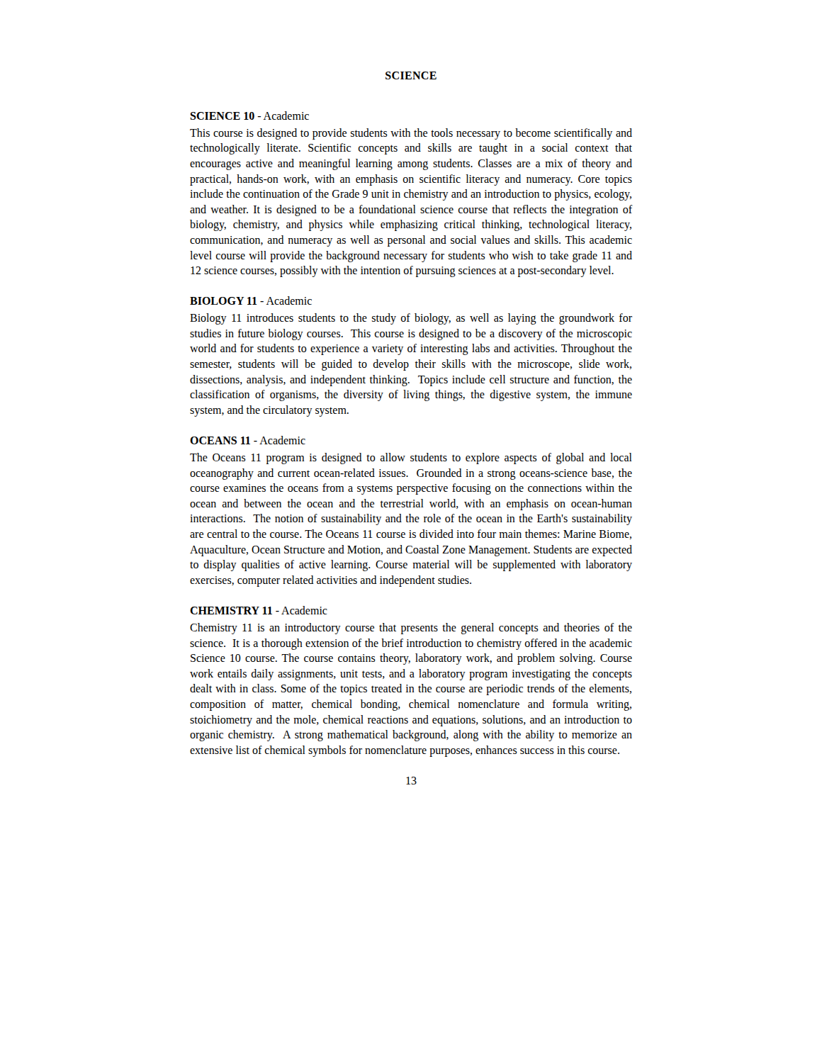SCIENCE
SCIENCE 10 - Academic
This course is designed to provide students with the tools necessary to become scientifically and technologically literate. Scientific concepts and skills are taught in a social context that encourages active and meaningful learning among students. Classes are a mix of theory and practical, hands-on work, with an emphasis on scientific literacy and numeracy. Core topics include the continuation of the Grade 9 unit in chemistry and an introduction to physics, ecology, and weather. It is designed to be a foundational science course that reflects the integration of biology, chemistry, and physics while emphasizing critical thinking, technological literacy, communication, and numeracy as well as personal and social values and skills. This academic level course will provide the background necessary for students who wish to take grade 11 and 12 science courses, possibly with the intention of pursuing sciences at a post-secondary level.
BIOLOGY 11 - Academic
Biology 11 introduces students to the study of biology, as well as laying the groundwork for studies in future biology courses. This course is designed to be a discovery of the microscopic world and for students to experience a variety of interesting labs and activities. Throughout the semester, students will be guided to develop their skills with the microscope, slide work, dissections, analysis, and independent thinking. Topics include cell structure and function, the classification of organisms, the diversity of living things, the digestive system, the immune system, and the circulatory system.
OCEANS 11 - Academic
The Oceans 11 program is designed to allow students to explore aspects of global and local oceanography and current ocean-related issues. Grounded in a strong oceans-science base, the course examines the oceans from a systems perspective focusing on the connections within the ocean and between the ocean and the terrestrial world, with an emphasis on ocean-human interactions. The notion of sustainability and the role of the ocean in the Earth's sustainability are central to the course. The Oceans 11 course is divided into four main themes: Marine Biome, Aquaculture, Ocean Structure and Motion, and Coastal Zone Management. Students are expected to display qualities of active learning. Course material will be supplemented with laboratory exercises, computer related activities and independent studies.
CHEMISTRY 11 - Academic
Chemistry 11 is an introductory course that presents the general concepts and theories of the science. It is a thorough extension of the brief introduction to chemistry offered in the academic Science 10 course. The course contains theory, laboratory work, and problem solving. Course work entails daily assignments, unit tests, and a laboratory program investigating the concepts dealt with in class. Some of the topics treated in the course are periodic trends of the elements, composition of matter, chemical bonding, chemical nomenclature and formula writing, stoichiometry and the mole, chemical reactions and equations, solutions, and an introduction to organic chemistry. A strong mathematical background, along with the ability to memorize an extensive list of chemical symbols for nomenclature purposes, enhances success in this course.
13